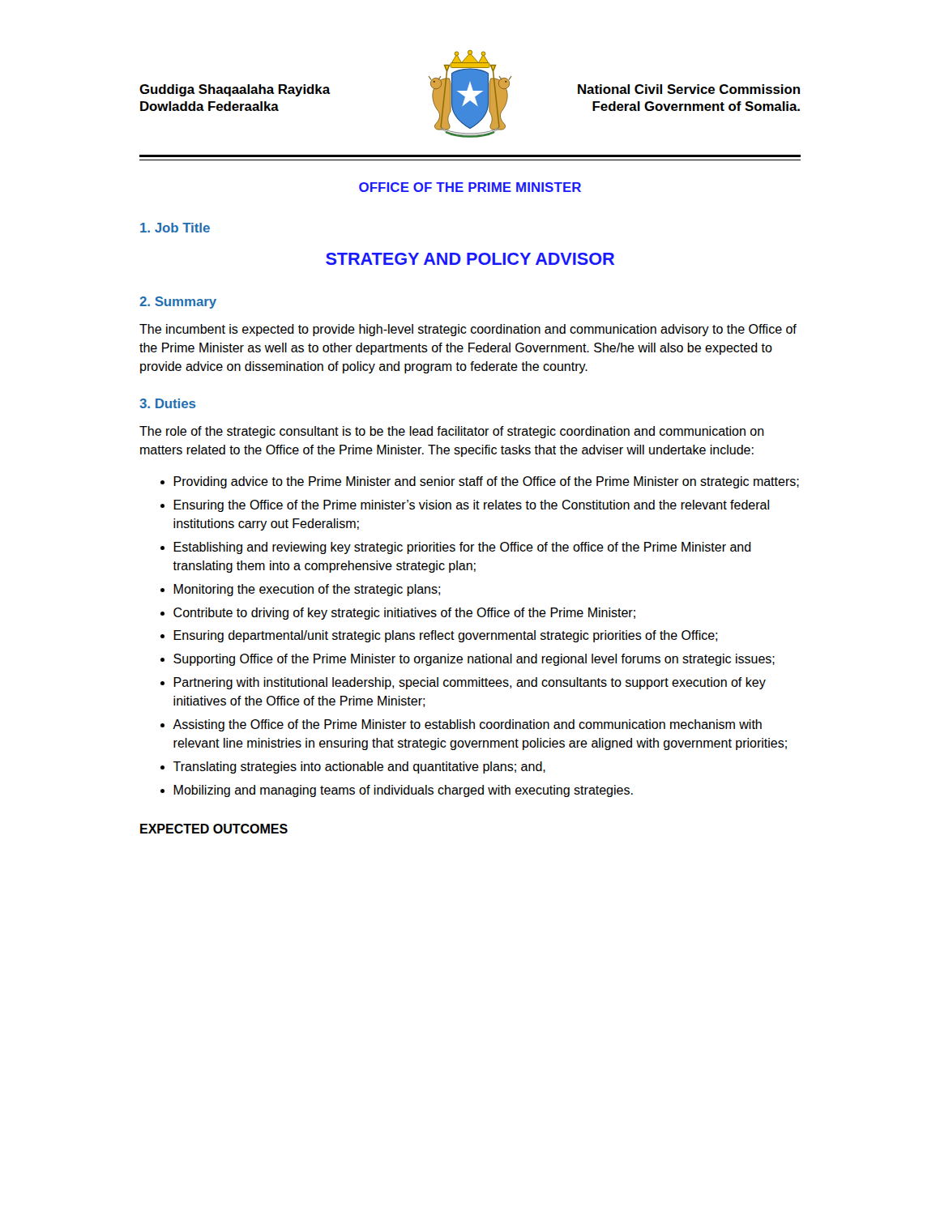Guddiga Shaqaalaha Rayidka
Dowladda Federaalka
National Civil Service Commission
Federal Government of Somalia.
OFFICE OF THE PRIME MINISTER
1. Job Title
STRATEGY AND POLICY ADVISOR
2. Summary
The incumbent is expected to provide high-level strategic coordination and communication advisory to the Office of the Prime Minister as well as to other departments of the Federal Government. She/he will also be expected to provide advice on dissemination of policy and program to federate the country.
3. Duties
The role of the strategic consultant is to be the lead facilitator of strategic coordination and communication on matters related to the Office of the Prime Minister. The specific tasks that the adviser will undertake include:
Providing advice to the Prime Minister and senior staff of the Office of the Prime Minister on strategic matters;
Ensuring the Office of the Prime minister’s vision as it relates to the Constitution and the relevant federal institutions carry out Federalism;
Establishing and reviewing key strategic priorities for the Office of the office of the Prime Minister and translating them into a comprehensive strategic plan;
Monitoring the execution of the strategic plans;
Contribute to driving of key strategic initiatives of the Office of the Prime Minister;
Ensuring departmental/unit strategic plans reflect governmental strategic priorities of the Office;
Supporting Office of the Prime Minister to organize national and regional level forums on strategic issues;
Partnering with institutional leadership, special committees, and consultants to support execution of key initiatives of the Office of the Prime Minister;
Assisting the Office of the Prime Minister to establish coordination and communication mechanism with relevant line ministries in ensuring that strategic government policies are aligned with government priorities;
Translating strategies into actionable and quantitative plans; and,
Mobilizing and managing teams of individuals charged with executing strategies.
EXPECTED OUTCOMES